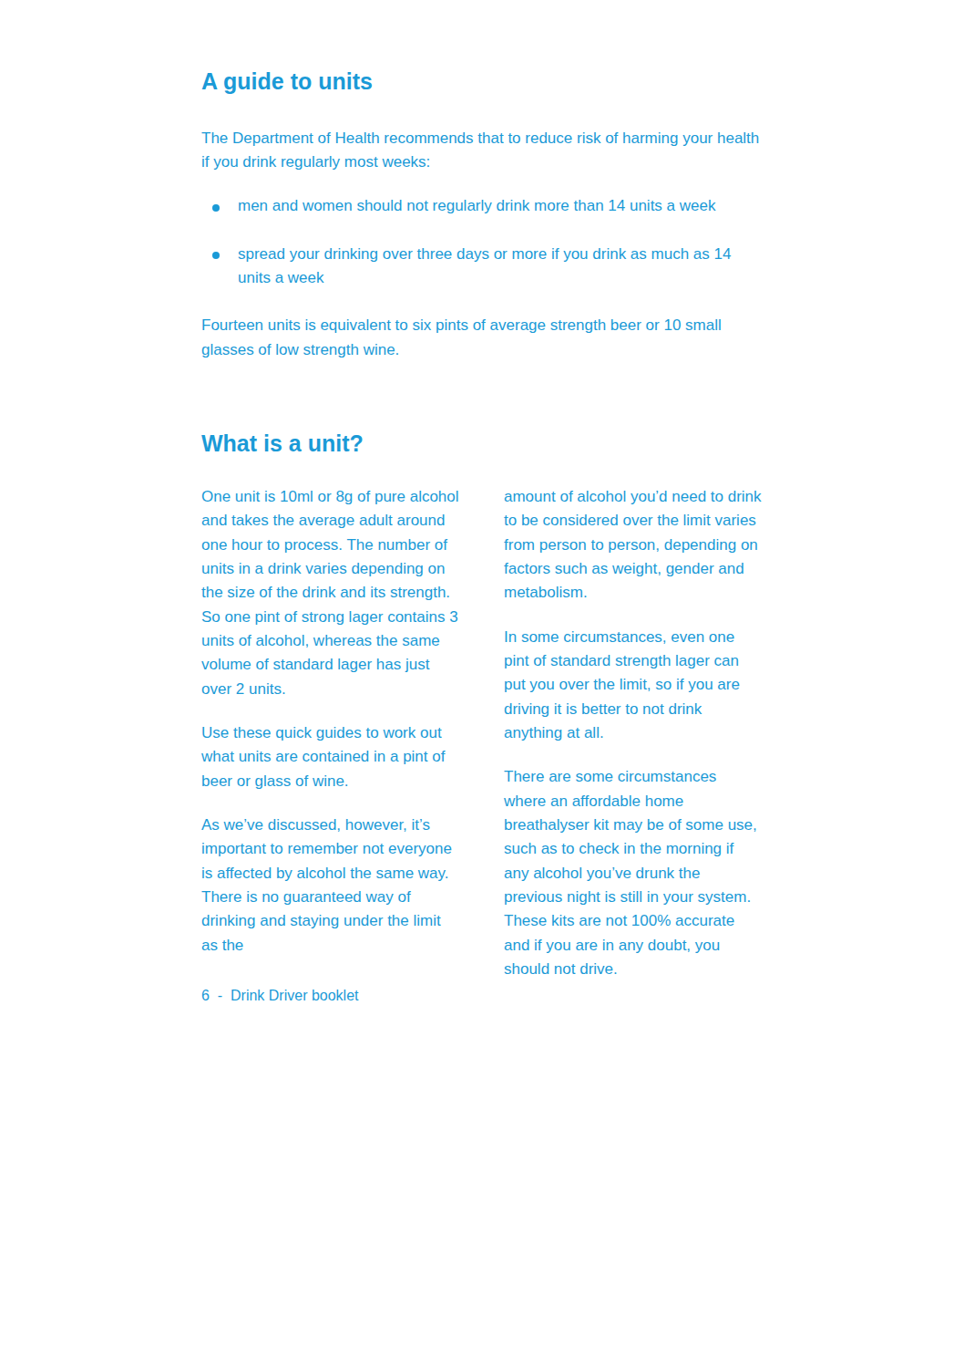A guide to units
The Department of Health recommends that to reduce risk of harming your health if you drink regularly most weeks:
men and women should not regularly drink more than 14 units a week
spread your drinking over three days or more if you drink as much as 14 units a week
Fourteen units is equivalent to six pints of average strength beer or 10 small glasses of low strength wine.
What is a unit?
One unit is 10ml or 8g of pure alcohol and takes the average adult around one hour to process. The number of units in a drink varies depending on the size of the drink and its strength. So one pint of strong lager contains 3 units of alcohol, whereas the same volume of standard lager has just over 2 units.
Use these quick guides to work out what units are contained in a pint of beer or glass of wine.
As we’ve discussed, however, it’s important to remember not everyone is affected by alcohol the same way. There is no guaranteed way of drinking and staying under the limit as the
amount of alcohol you’d need to drink to be considered over the limit varies from person to person, depending on factors such as weight, gender and metabolism.
In some circumstances, even one pint of standard strength lager can put you over the limit, so if you are driving it is better to not drink anything at all.
There are some circumstances where an affordable home breathalyser kit may be of some use, such as to check in the morning if any alcohol you’ve drunk the previous night is still in your system. These kits are not 100% accurate and if you are in any doubt, you should not drive.
6 - Drink Driver booklet